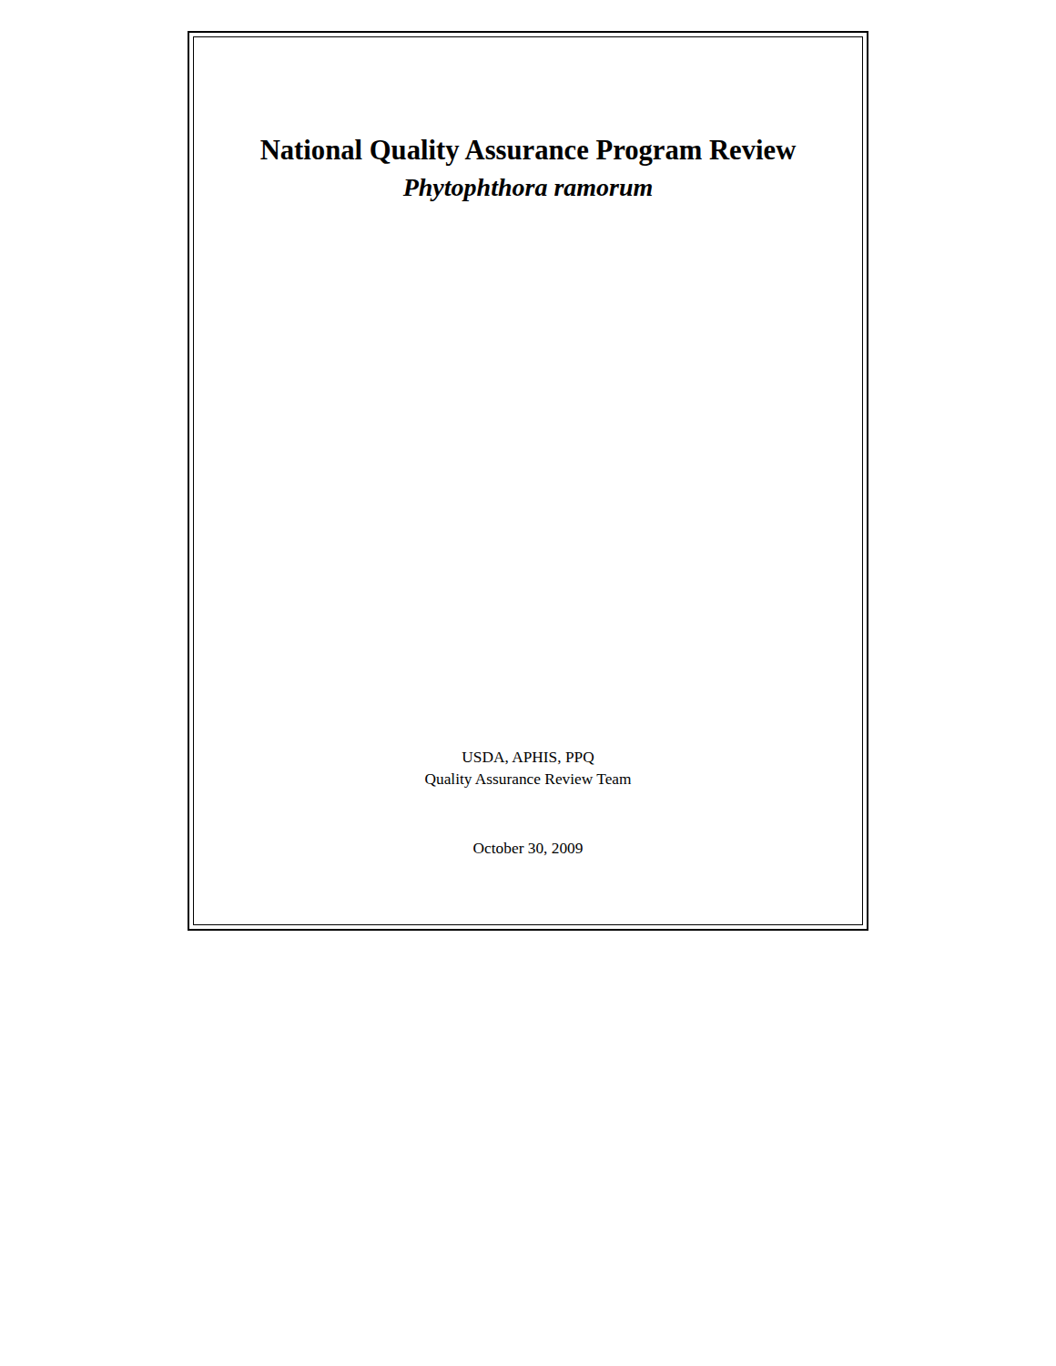National Quality Assurance Program Review Phytophthora ramorum
USDA, APHIS, PPQ
Quality Assurance Review Team
October 30, 2009